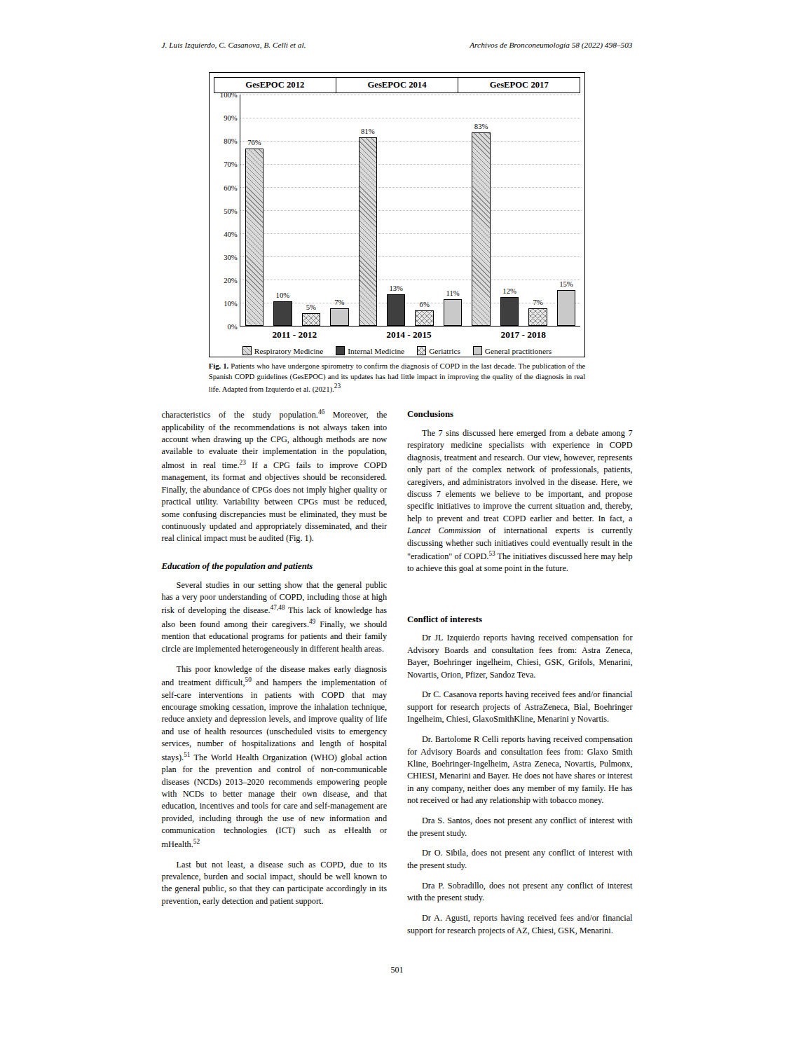J. Luis Izquierdo, C. Casanova, B. Celli et al.
Archivos de Bronconeumología 58 (2022) 498–503
GesEPOC 2012
GesEPOC 2014
GesEPOC 2017
100% 90% 80% 70% 60% 50% 40% 30% 20% 10% 0%
76%
10%
5%
7%
81%
13%
6%
11%
83%
12%
7%
15%
2011 - 2012
2014 - 2015
2017 - 2018
Respiratory Medicine
Internal Medicine
Geriatrics
General practitioners
Fig. 1. Patients who have undergone spirometry to confirm the diagnosis of COPD in the last decade. The publication of the Spanish COPD guidelines (GesEPOC) and its updates has had little impact in improving the quality of the diagnosis in real life. Adapted from Izquierdo et al. (2021).23
characteristics of the study population.46 Moreover, the applicability of the recommendations is not always taken into account when drawing up the CPG, although methods are now available to evaluate their implementation in the population, almost in real time.23 If a CPG fails to improve COPD management, its format and objectives should be reconsidered. Finally, the abundance of CPGs does not imply higher quality or practical utility. Variability between CPGs must be reduced, some confusing discrepancies must be eliminated, they must be continuously updated and appropriately disseminated, and their real clinical impact must be audited (Fig. 1).
Education of the population and patients
Several studies in our setting show that the general public has a very poor understanding of COPD, including those at high risk of developing the disease.47,48 This lack of knowledge has also been found among their caregivers.49 Finally, we should mention that educational programs for patients and their family circle are implemented heterogeneously in different health areas.
This poor knowledge of the disease makes early diagnosis and treatment difficult,50 and hampers the implementation of self-care interventions in patients with COPD that may encourage smoking cessation, improve the inhalation technique, reduce anxiety and depression levels, and improve quality of life and use of health resources (unscheduled visits to emergency services, number of hospitalizations and length of hospital stays).51 The World Health Organization (WHO) global action plan for the prevention and control of non-communicable diseases (NCDs) 2013–2020 recommends empowering people with NCDs to better manage their own disease, and that education, incentives and tools for care and self-management are provided, including through the use of new information and communication technologies (ICT) such as eHealth or mHealth.52
Last but not least, a disease such as COPD, due to its prevalence, burden and social impact, should be well known to the general public, so that they can participate accordingly in its prevention, early detection and patient support.
Conclusions
The 7 sins discussed here emerged from a debate among 7 respiratory medicine specialists with experience in COPD diagnosis, treatment and research. Our view, however, represents only part of the complex network of professionals, patients, caregivers, and administrators involved in the disease. Here, we discuss 7 elements we believe to be important, and propose specific initiatives to improve the current situation and, thereby, help to prevent and treat COPD earlier and better. In fact, a Lancet Commission of international experts is currently discussing whether such initiatives could eventually result in the "eradication" of COPD.53 The initiatives discussed here may help to achieve this goal at some point in the future.
Conflict of interests
Dr JL Izquierdo reports having received compensation for Advisory Boards and consultation fees from: Astra Zeneca, Bayer, Boehringer ingelheim, Chiesi, GSK, Grifols, Menarini, Novartis, Orion, Pfizer, Sandoz Teva.
Dr C. Casanova reports having received fees and/or financial support for research projects of AstraZeneca, Bial, Boehringer Ingelheim, Chiesi, GlaxoSmithKline, Menarini y Novartis.
Dr. Bartolome R Celli reports having received compensation for Advisory Boards and consultation fees from: Glaxo Smith Kline, Boehringer-Ingelheim, Astra Zeneca, Novartis, Pulmonx, CHIESI, Menarini and Bayer. He does not have shares or interest in any company, neither does any member of my family. He has not received or had any relationship with tobacco money.
Dra S. Santos, does not present any conflict of interest with the present study.
Dr O. Sibila, does not present any conflict of interest with the present study.
Dra P. Sobradillo, does not present any conflict of interest with the present study.
Dr A. Agusti, reports having received fees and/or financial support for research projects of AZ, Chiesi, GSK, Menarini.
501